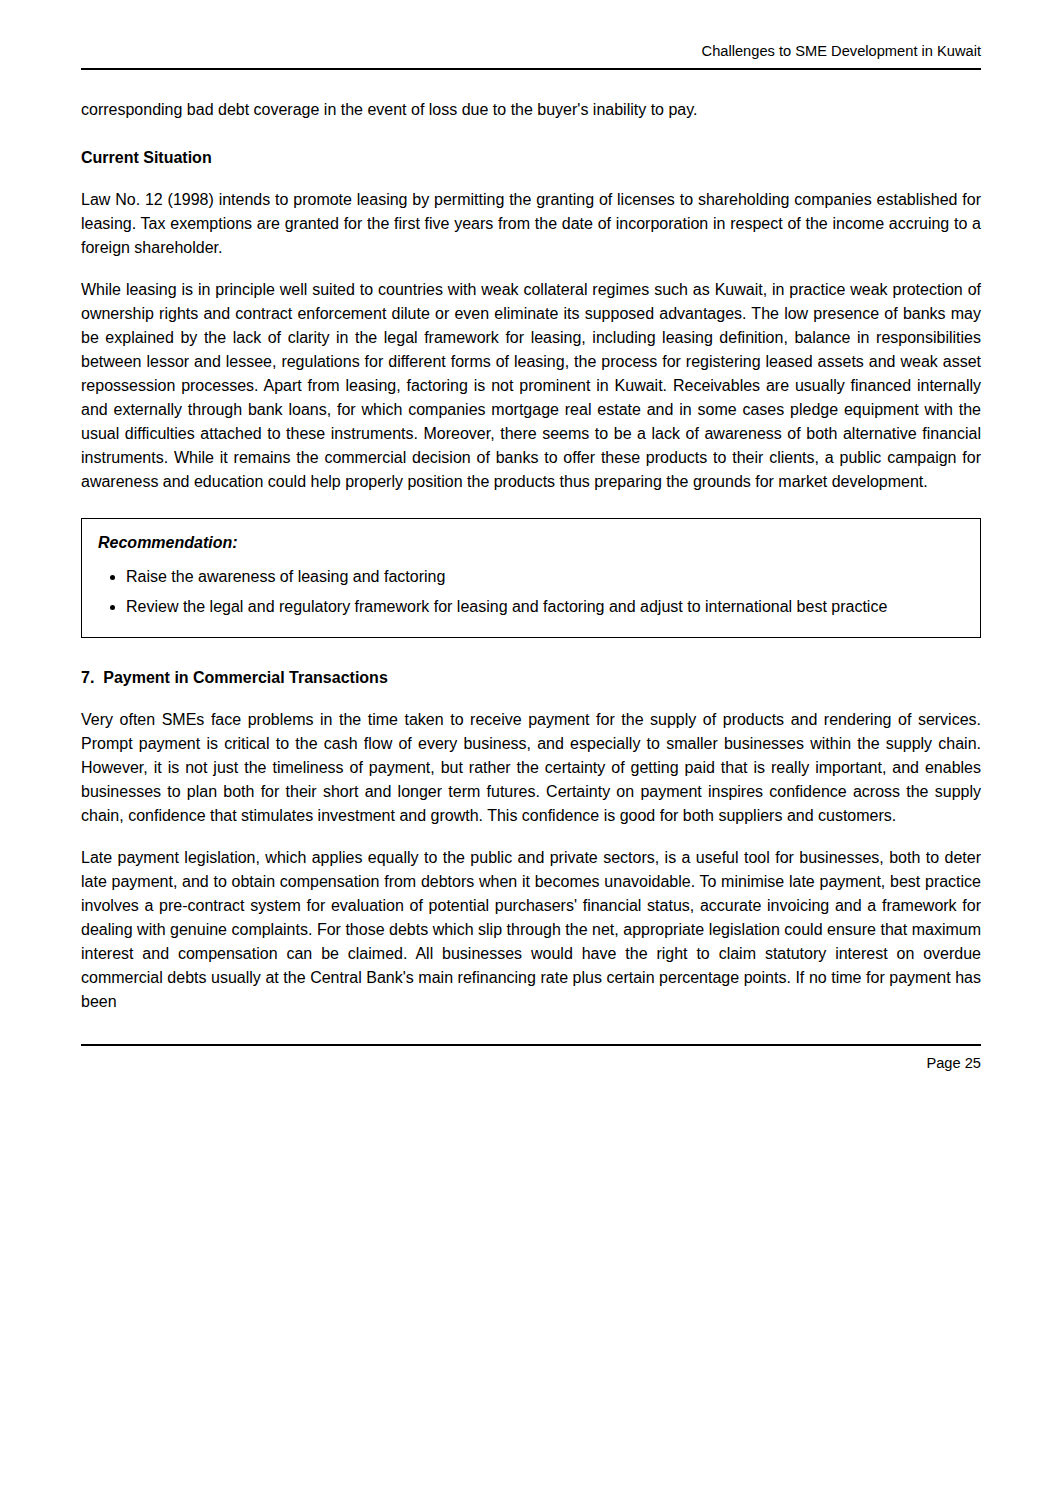Challenges to SME Development in Kuwait
corresponding bad debt coverage in the event of loss due to the buyer's inability to pay.
Current Situation
Law No. 12 (1998) intends to promote leasing by permitting the granting of licenses to shareholding companies established for leasing. Tax exemptions are granted for the first five years from the date of incorporation in respect of the income accruing to a foreign shareholder.
While leasing is in principle well suited to countries with weak collateral regimes such as Kuwait, in practice weak protection of ownership rights and contract enforcement dilute or even eliminate its supposed advantages. The low presence of banks may be explained by the lack of clarity in the legal framework for leasing, including leasing definition, balance in responsibilities between lessor and lessee, regulations for different forms of leasing, the process for registering leased assets and weak asset repossession processes. Apart from leasing, factoring is not prominent in Kuwait. Receivables are usually financed internally and externally through bank loans, for which companies mortgage real estate and in some cases pledge equipment with the usual difficulties attached to these instruments. Moreover, there seems to be a lack of awareness of both alternative financial instruments. While it remains the commercial decision of banks to offer these products to their clients, a public campaign for awareness and education could help properly position the products thus preparing the grounds for market development.
Recommendation:
Raise the awareness of leasing and factoring
Review the legal and regulatory framework for leasing and factoring and adjust to international best practice
7. Payment in Commercial Transactions
Very often SMEs face problems in the time taken to receive payment for the supply of products and rendering of services. Prompt payment is critical to the cash flow of every business, and especially to smaller businesses within the supply chain. However, it is not just the timeliness of payment, but rather the certainty of getting paid that is really important, and enables businesses to plan both for their short and longer term futures. Certainty on payment inspires confidence across the supply chain, confidence that stimulates investment and growth. This confidence is good for both suppliers and customers.
Late payment legislation, which applies equally to the public and private sectors, is a useful tool for businesses, both to deter late payment, and to obtain compensation from debtors when it becomes unavoidable. To minimise late payment, best practice involves a pre-contract system for evaluation of potential purchasers' financial status, accurate invoicing and a framework for dealing with genuine complaints. For those debts which slip through the net, appropriate legislation could ensure that maximum interest and compensation can be claimed. All businesses would have the right to claim statutory interest on overdue commercial debts usually at the Central Bank's main refinancing rate plus certain percentage points. If no time for payment has been
Page 25